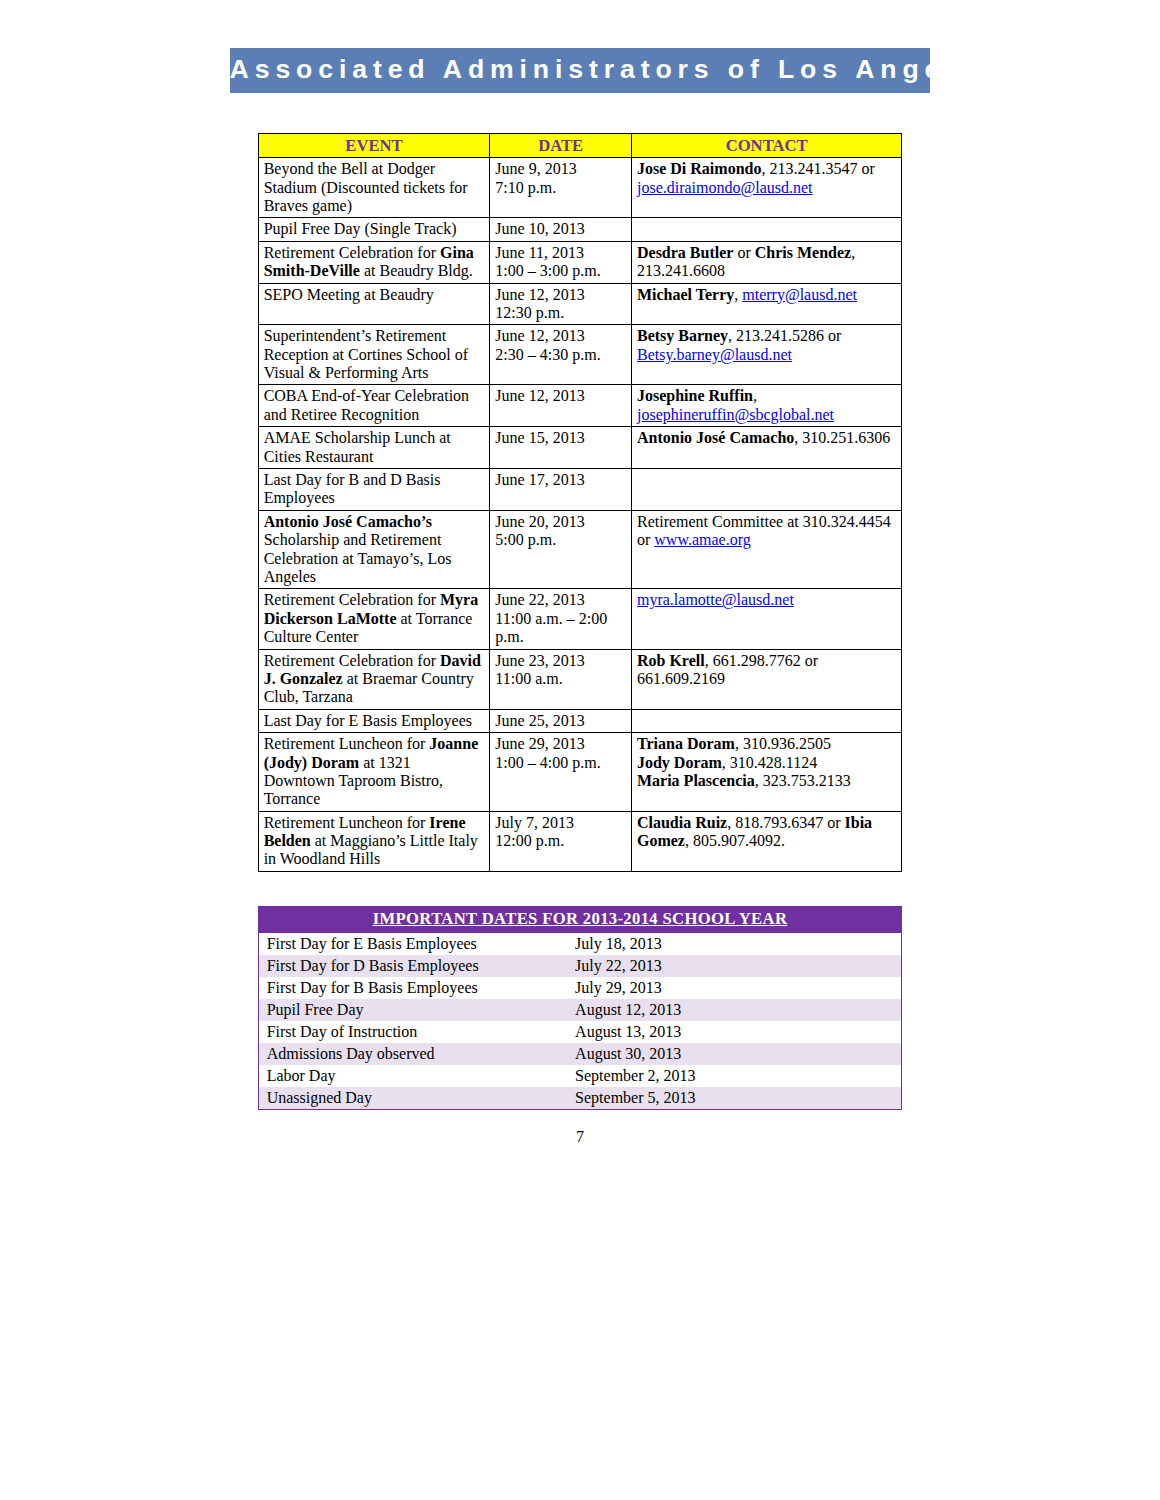Associated Administrators of Los Angeles
| EVENT | DATE | CONTACT |
| --- | --- | --- |
| Beyond the Bell at Dodger Stadium (Discounted tickets for Braves game) | June 9, 2013 7:10 p.m. | Jose Di Raimondo , 213.241.3547 or jose.diraimondo@lausd.net |
| Pupil Free Day (Single Track) | June 10, 2013 | |
| Retirement Celebration for Gina Smith-DeVille at Beaudry Bldg. | June 11, 2013 1:00 – 3:00 p.m. | Desdra Butler or Chris Mendez , 213.241.6608 |
| SEPO Meeting at Beaudry | June 12, 2013 12:30 p.m. | Michael Terry , mterry@lausd.net |
| Superintendent’s Retirement Reception at Cortines School of Visual & Performing Arts | June 12, 2013 2:30 – 4:30 p.m. | Betsy Barney , 213.241.5286 or Betsy.barney@lausd.net |
| COBA End-of-Year Celebration and Retiree Recognition | June 12, 2013 | Josephine Ruffin , josephineruffin@sbcglobal.net |
| AMAE Scholarship Lunch at Cities Restaurant | June 15, 2013 | Antonio José Camacho , 310.251.6306 |
| Last Day for B and D Basis Employees | June 17, 2013 | |
| Antonio José Camacho’s Scholarship and Retirement Celebration at Tamayo’s, Los Angeles | June 20, 2013 5:00 p.m. | Retirement Committee at 310.324.4454 or www.amae.org |
| Retirement Celebration for Myra Dickerson LaMotte at Torrance Culture Center | June 22, 2013 11:00 a.m. – 2:00 p.m. | myra.lamotte@lausd.net |
| Retirement Celebration for David J. Gonzalez at Braemar Country Club, Tarzana | June 23, 2013 11:00 a.m. | Rob Krell , 661.298.7762 or 661.609.2169 |
| Last Day for E Basis Employees | June 25, 2013 | |
| Retirement Luncheon for Joanne (Jody) Doram at 1321 Downtown Taproom Bistro, Torrance | June 29, 2013 1:00 – 4:00 p.m. | Triana Doram , 310.936.2505 Jody Doram , 310.428.1124 Maria Plascencia , 323.753.2133 |
| Retirement Luncheon for Irene Belden at Maggiano’s Little Italy in Woodland Hills | July 7, 2013 12:00 p.m. | Claudia Ruiz , 818.793.6347 or Ibia Gomez , 805.907.4092. |
IMPORTANT DATES FOR 2013-2014 SCHOOL YEAR
| First Day for E Basis Employees | July 18, 2013 |
| First Day for D Basis Employees | July 22, 2013 |
| First Day for B Basis Employees | July 29, 2013 |
| Pupil Free Day | August 12, 2013 |
| First Day of Instruction | August 13, 2013 |
| Admissions Day observed | August 30, 2013 |
| Labor Day | September 2, 2013 |
| Unassigned Day | September 5, 2013 |
7